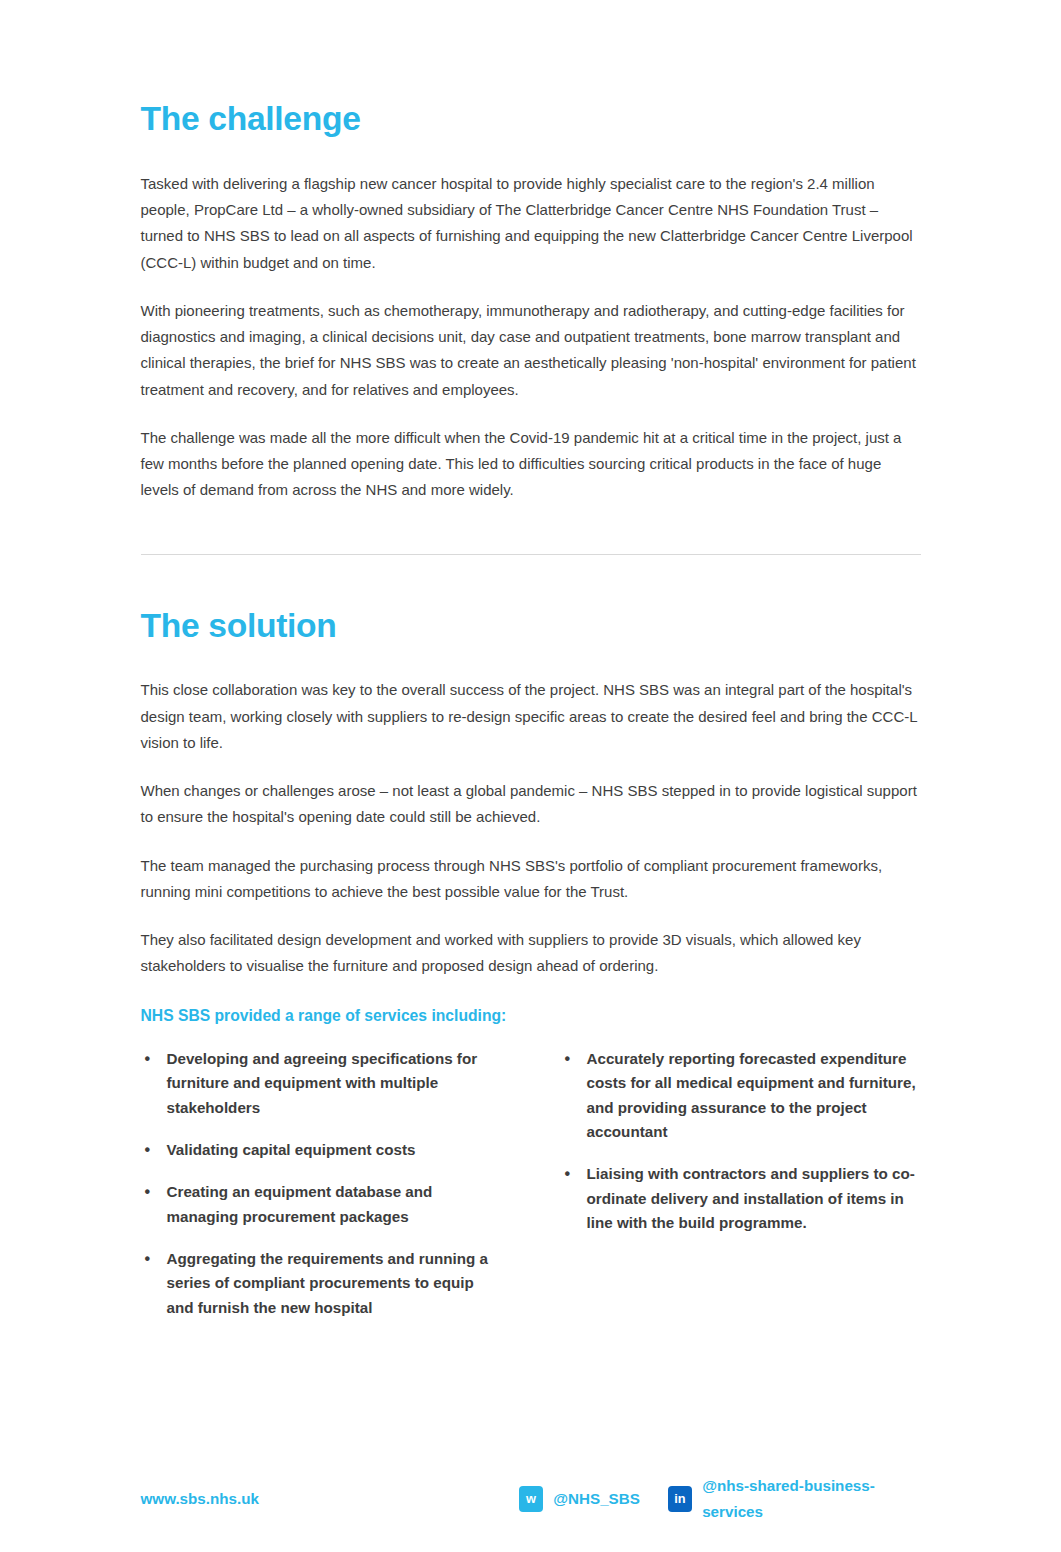The challenge
Tasked with delivering a flagship new cancer hospital to provide highly specialist care to the region's 2.4 million people, PropCare Ltd – a wholly-owned subsidiary of The Clatterbridge Cancer Centre NHS Foundation Trust – turned to NHS SBS to lead on all aspects of furnishing and equipping the new Clatterbridge Cancer Centre Liverpool (CCC-L) within budget and on time.
With pioneering treatments, such as chemotherapy, immunotherapy and radiotherapy, and cutting-edge facilities for diagnostics and imaging, a clinical decisions unit, day case and outpatient treatments, bone marrow transplant and clinical therapies, the brief for NHS SBS was to create an aesthetically pleasing 'non-hospital' environment for patient treatment and recovery, and for relatives and employees.
The challenge was made all the more difficult when the Covid-19 pandemic hit at a critical time in the project, just a few months before the planned opening date. This led to difficulties sourcing critical products in the face of huge levels of demand from across the NHS and more widely.
The solution
This close collaboration was key to the overall success of the project. NHS SBS was an integral part of the hospital's design team, working closely with suppliers to re-design specific areas to create the desired feel and bring the CCC-L vision to life.
When changes or challenges arose – not least a global pandemic – NHS SBS stepped in to provide logistical support to ensure the hospital's opening date could still be achieved.
The team managed the purchasing process through NHS SBS's portfolio of compliant procurement frameworks, running mini competitions to achieve the best possible value for the Trust.
They also facilitated design development and worked with suppliers to provide 3D visuals, which allowed key stakeholders to visualise the furniture and proposed design ahead of ordering.
NHS SBS provided a range of services including:
Developing and agreeing specifications for furniture and equipment with multiple stakeholders
Validating capital equipment costs
Creating an equipment database and managing procurement packages
Aggregating the requirements and running a series of compliant procurements to equip and furnish the new hospital
Accurately reporting forecasted expenditure costs for all medical equipment and furniture, and providing assurance to the project accountant
Liaising with contractors and suppliers to co-ordinate delivery and installation of items in line with the build programme.
www.sbs.nhs.uk
w @NHS_SBS in @nhs-shared-business-services